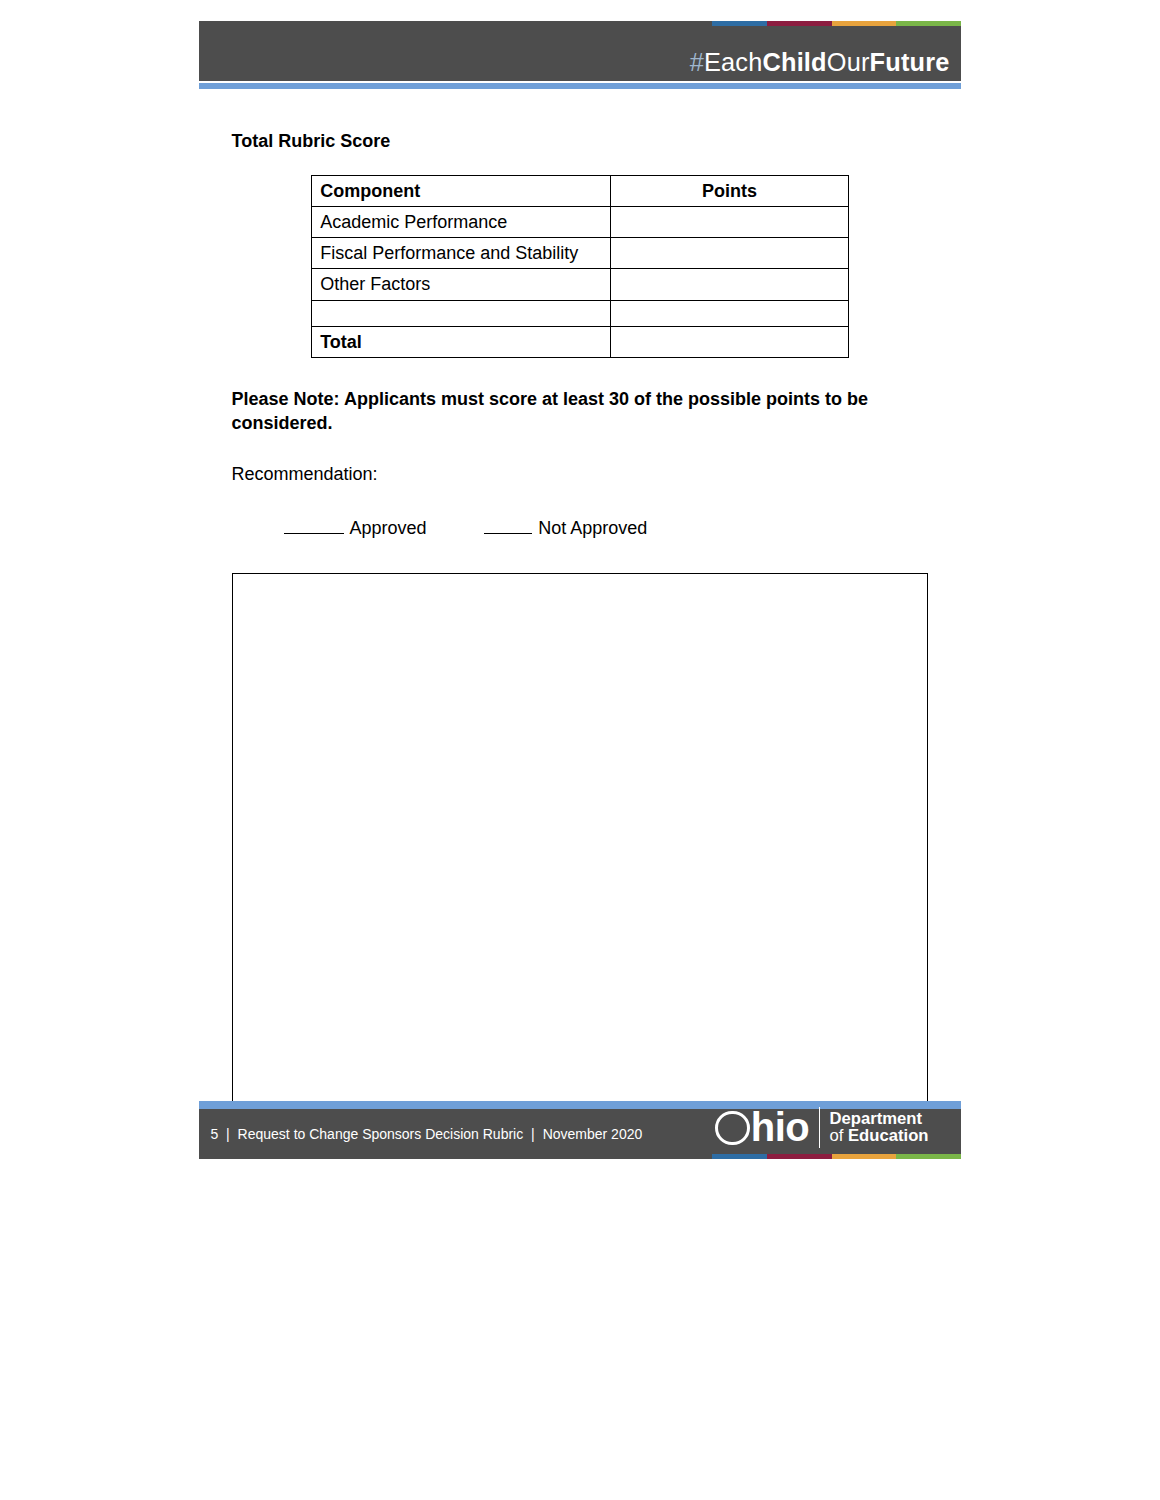#EachChild OurFuture
Total Rubric Score
| Component | Points |
| --- | --- |
| Academic Performance | |
| Fiscal Performance and Stability | |
| Other Factors | |
| Total | |
Please Note: Applicants must score at least 30 of the possible points to be considered.
Recommendation:
Approved Not Approved
5 | Request to Change Sponsors Decision Rubric | November 2020
hio
Department of Education